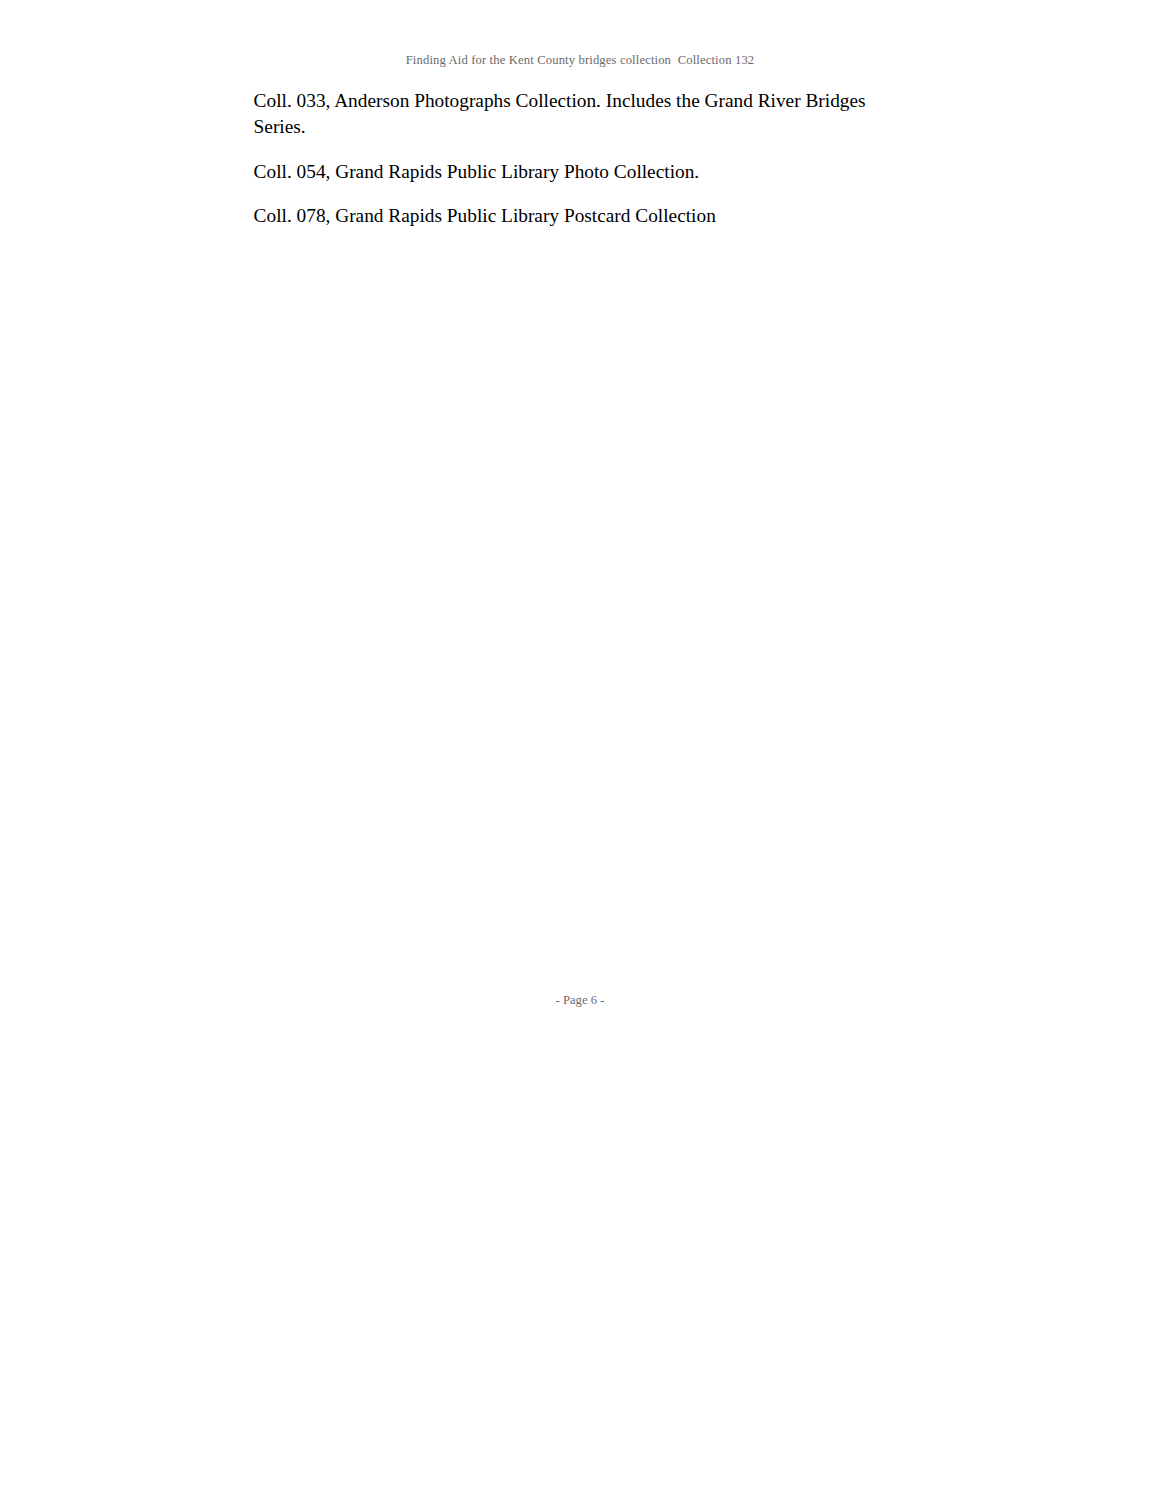Finding Aid for the Kent County bridges collection Collection 132
Coll. 033, Anderson Photographs Collection. Includes the Grand River Bridges Series.
Coll. 054, Grand Rapids Public Library Photo Collection.
Coll. 078, Grand Rapids Public Library Postcard Collection
- Page 6 -